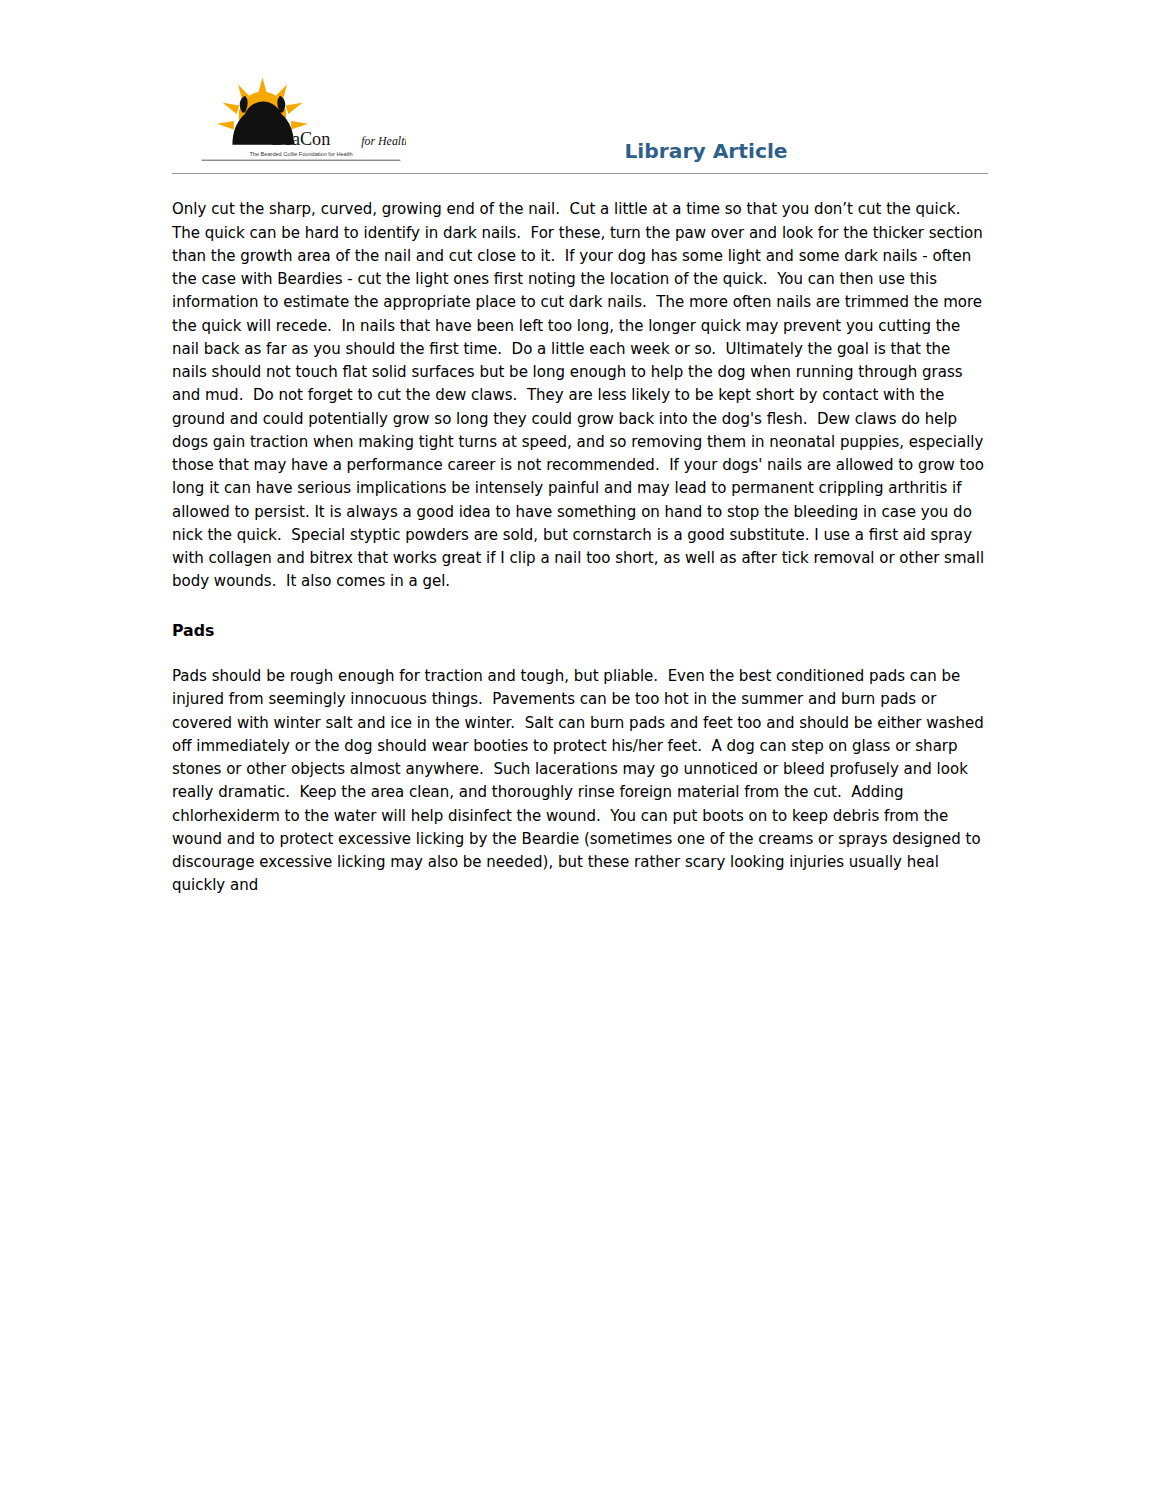BeaCon for Health The Bearded Collie Foundation for Health
Library Article
Only cut the sharp, curved, growing end of the nail. Cut a little at a time so that you don’t cut the quick. The quick can be hard to identify in dark nails. For these, turn the paw over and look for the thicker section than the growth area of the nail and cut close to it. If your dog has some light and some dark nails - often the case with Beardies - cut the light ones first noting the location of the quick. You can then use this information to estimate the appropriate place to cut dark nails. The more often nails are trimmed the more the quick will recede. In nails that have been left too long, the longer quick may prevent you cutting the nail back as far as you should the first time. Do a little each week or so. Ultimately the goal is that the nails should not touch flat solid surfaces but be long enough to help the dog when running through grass and mud. Do not forget to cut the dew claws. They are less likely to be kept short by contact with the ground and could potentially grow so long they could grow back into the dog's flesh. Dew claws do help dogs gain traction when making tight turns at speed, and so removing them in neonatal puppies, especially those that may have a performance career is not recommended. If your dogs' nails are allowed to grow too long it can have serious implications be intensely painful and may lead to permanent crippling arthritis if allowed to persist. It is always a good idea to have something on hand to stop the bleeding in case you do nick the quick. Special styptic powders are sold, but cornstarch is a good substitute. I use a first aid spray with collagen and bitrex that works great if I clip a nail too short, as well as after tick removal or other small body wounds. It also comes in a gel.
Pads
Pads should be rough enough for traction and tough, but pliable. Even the best conditioned pads can be injured from seemingly innocuous things. Pavements can be too hot in the summer and burn pads or covered with winter salt and ice in the winter. Salt can burn pads and feet too and should be either washed off immediately or the dog should wear booties to protect his/her feet. A dog can step on glass or sharp stones or other objects almost anywhere. Such lacerations may go unnoticed or bleed profusely and look really dramatic. Keep the area clean, and thoroughly rinse foreign material from the cut. Adding chlorhexiderm to the water will help disinfect the wound. You can put boots on to keep debris from the wound and to protect excessive licking by the Beardie (sometimes one of the creams or sprays designed to discourage excessive licking may also be needed), but these rather scary looking injuries usually heal quickly and